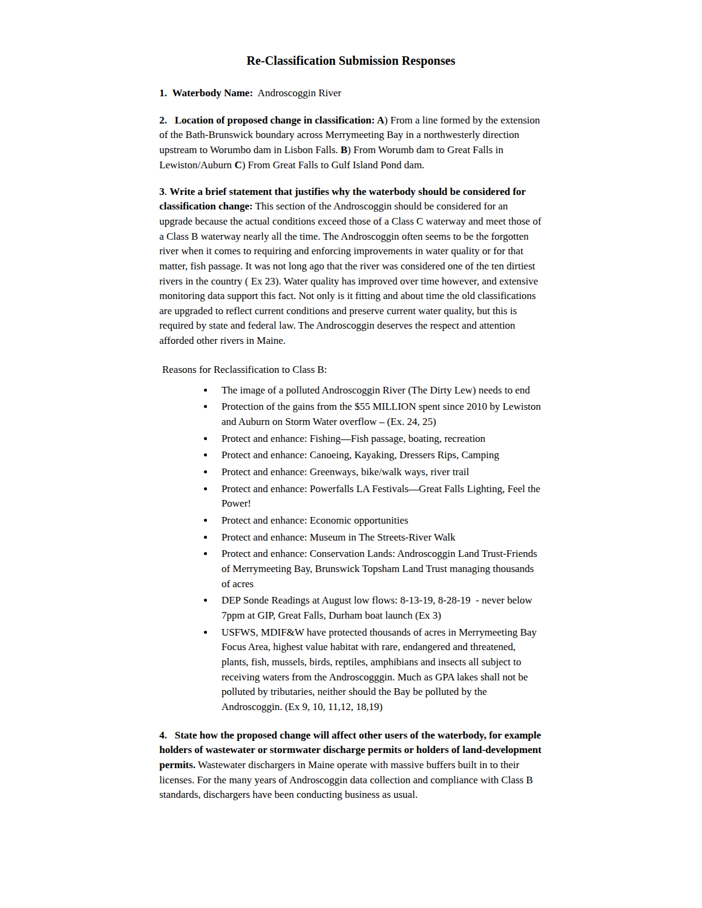Re-Classification Submission Responses
1. Waterbody Name: Androscoggin River
2. Location of proposed change in classification: A) From a line formed by the extension of the Bath-Brunswick boundary across Merrymeeting Bay in a northwesterly direction upstream to Worumbo dam in Lisbon Falls. B) From Worumb dam to Great Falls in Lewiston/Auburn C) From Great Falls to Gulf Island Pond dam.
3. Write a brief statement that justifies why the waterbody should be considered for classification change: This section of the Androscoggin should be considered for an upgrade because the actual conditions exceed those of a Class C waterway and meet those of a Class B waterway nearly all the time. The Androscoggin often seems to be the forgotten river when it comes to requiring and enforcing improvements in water quality or for that matter, fish passage. It was not long ago that the river was considered one of the ten dirtiest rivers in the country ( Ex 23). Water quality has improved over time however, and extensive monitoring data support this fact. Not only is it fitting and about time the old classifications are upgraded to reflect current conditions and preserve current water quality, but this is required by state and federal law. The Androscoggin deserves the respect and attention afforded other rivers in Maine.
Reasons for Reclassification to Class B:
The image of a polluted Androscoggin River (The Dirty Lew) needs to end
Protection of the gains from the $55 MILLION spent since 2010 by Lewiston and Auburn on Storm Water overflow – (Ex. 24, 25)
Protect and enhance: Fishing—Fish passage, boating, recreation
Protect and enhance: Canoeing, Kayaking, Dressers Rips, Camping
Protect and enhance: Greenways, bike/walk ways, river trail
Protect and enhance: Powerfalls LA Festivals—Great Falls Lighting, Feel the Power!
Protect and enhance: Economic opportunities
Protect and enhance: Museum in The Streets-River Walk
Protect and enhance: Conservation Lands: Androscoggin Land Trust-Friends of Merrymeeting Bay, Brunswick Topsham Land Trust managing thousands of acres
DEP Sonde Readings at August low flows: 8-13-19, 8-28-19 - never below 7ppm at GIP, Great Falls, Durham boat launch (Ex 3)
USFWS, MDIF&W have protected thousands of acres in Merrymeeting Bay Focus Area, highest value habitat with rare, endangered and threatened, plants, fish, mussels, birds, reptiles, amphibians and insects all subject to receiving waters from the Androscogggin. Much as GPA lakes shall not be polluted by tributaries, neither should the Bay be polluted by the Androscoggin. (Ex 9, 10, 11,12, 18,19)
4. State how the proposed change will affect other users of the waterbody, for example holders of wastewater or stormwater discharge permits or holders of land-development permits. Wastewater dischargers in Maine operate with massive buffers built in to their licenses. For the many years of Androscoggin data collection and compliance with Class B standards, dischargers have been conducting business as usual.